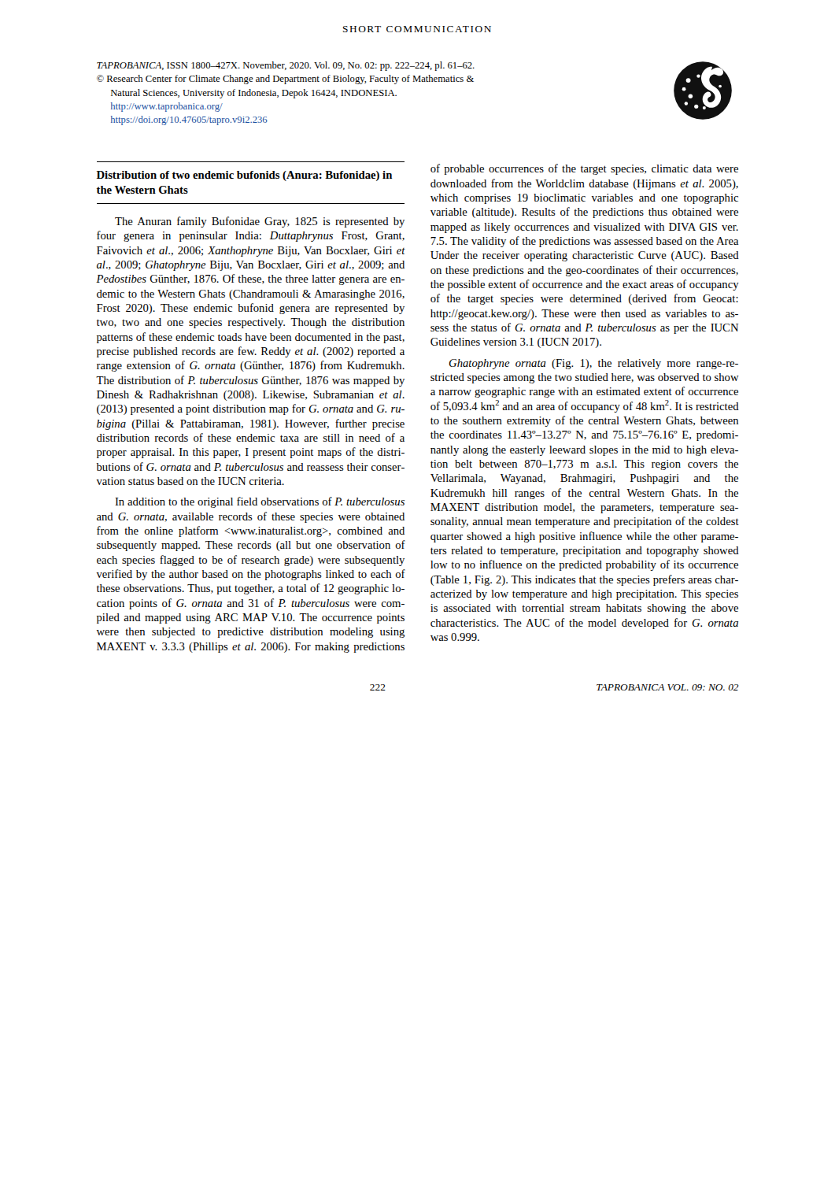SHORT COMMUNICATION
TAPROBANICA, ISSN 1800–427X. November, 2020. Vol. 09, No. 02: pp. 222–224, pl. 61–62.
© Research Center for Climate Change and Department of Biology, Faculty of Mathematics &
Natural Sciences, University of Indonesia, Depok 16424, INDONESIA.
http://www.taprobanica.org/
https://doi.org/10.47605/tapro.v9i2.236
Distribution of two endemic bufonids (Anura: Bufonidae) in the Western Ghats
The Anuran family Bufonidae Gray, 1825 is represented by four genera in peninsular India: Duttaphrynus Frost, Grant, Faivovich et al., 2006; Xanthophryne Biju, Van Bocxlaer, Giri et al., 2009; Ghatophryne Biju, Van Bocxlaer, Giri et al., 2009; and Pedostibes Günther, 1876. Of these, the three latter genera are endemic to the Western Ghats (Chandramouli & Amarasinghe 2016, Frost 2020). These endemic bufonid genera are represented by two, two and one species respectively. Though the distribution patterns of these endemic toads have been documented in the past, precise published records are few. Reddy et al. (2002) reported a range extension of G. ornata (Günther, 1876) from Kudremukh. The distribution of P. tuberculosus Günther, 1876 was mapped by Dinesh & Radhakrishnan (2008). Likewise, Subramanian et al. (2013) presented a point distribution map for G. ornata and G. rubigina (Pillai & Pattabiraman, 1981). However, further precise distribution records of these endemic taxa are still in need of a proper appraisal. In this paper, I present point maps of the distributions of G. ornata and P. tuberculosus and reassess their conservation status based on the IUCN criteria.
In addition to the original field observations of P. tuberculosus and G. ornata, available records of these species were obtained from the online platform <www.inaturalist.org>, combined and subsequently mapped. These records (all but one observation of each species flagged to be of research grade) were subsequently verified by the author based on the photographs linked to each of these observations. Thus, put together, a total of 12 geographic location points of G. ornata and 31 of P. tuberculosus were compiled and mapped using ARC MAP V.10. The occurrence points were then subjected to predictive distribution modeling using MAXENT v. 3.3.3 (Phillips et al. 2006). For making predictions of probable occurrences of the target species, climatic data were downloaded from the Worldclim database (Hijmans et al. 2005), which comprises 19 bioclimatic variables and one topographic variable (altitude). Results of the predictions thus obtained were mapped as likely occurrences and visualized with DIVA GIS ver. 7.5. The validity of the predictions was assessed based on the Area Under the receiver operating characteristic Curve (AUC). Based on these predictions and the geo-coordinates of their occurrences, the possible extent of occurrence and the exact areas of occupancy of the target species were determined (derived from Geocat: http://geocat.kew.org/). These were then used as variables to assess the status of G. ornata and P. tuberculosus as per the IUCN Guidelines version 3.1 (IUCN 2017).
Ghatophryne ornata (Fig. 1), the relatively more range-restricted species among the two studied here, was observed to show a narrow geographic range with an estimated extent of occurrence of 5,093.4 km2 and an area of occupancy of 48 km2. It is restricted to the southern extremity of the central Western Ghats, between the coordinates 11.43º–13.27º N, and 75.15º–76.16º E, predominantly along the easterly leeward slopes in the mid to high elevation belt between 870–1,773 m a.s.l. This region covers the Vellarimala, Wayanad, Brahmagiri, Pushpagiri and the Kudremukh hill ranges of the central Western Ghats. In the MAXENT distribution model, the parameters, temperature seasonality, annual mean temperature and precipitation of the coldest quarter showed a high positive influence while the other parameters related to temperature, precipitation and topography showed low to no influence on the predicted probability of its occurrence (Table 1, Fig. 2). This indicates that the species prefers areas characterized by low temperature and high precipitation. This species is associated with torrential stream habitats showing the above characteristics. The AUC of the model developed for G. ornata was 0.999.
222
TAPROBANICA VOL. 09: NO. 02